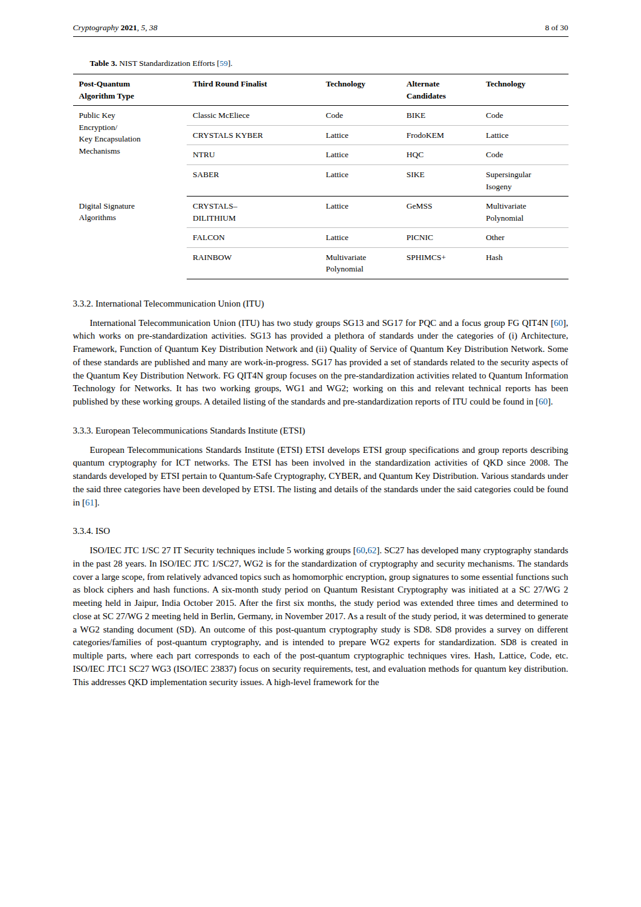Cryptography 2021, 5, 38
8 of 30
Table 3. NIST Standardization Efforts [59].
| Post-Quantum Algorithm Type | Third Round Finalist | Technology | Alternate Candidates | Technology |
| --- | --- | --- | --- | --- |
| Public Key Encryption/ Key Encapsulation Mechanisms | Classic McEliece | Code | BIKE | Code |
| CRYSTALS KYBER | Lattice | FrodoKEM | Lattice |
| NTRU | Lattice | HQC | Code |
| SABER | Lattice | SIKE | Supersingular Isogeny |
| Digital Signature Algorithms | CRYSTALS– DILITHIUM | Lattice | GeMSS | Multivariate Polynomial |
| FALCON | Lattice | PICNIC | Other |
| RAINBOW | Multivariate Polynomial | SPHIMCS+ | Hash |
3.3.2. International Telecommunication Union (ITU)
International Telecommunication Union (ITU) has two study groups SG13 and SG17 for PQC and a focus group FG QIT4N [60], which works on pre-standardization activities. SG13 has provided a plethora of standards under the categories of (i) Architecture, Framework, Function of Quantum Key Distribution Network and (ii) Quality of Service of Quantum Key Distribution Network. Some of these standards are published and many are work-in-progress. SG17 has provided a set of standards related to the security aspects of the Quantum Key Distribution Network. FG QIT4N group focuses on the pre-standardization activities related to Quantum Information Technology for Networks. It has two working groups, WG1 and WG2; working on this and relevant technical reports has been published by these working groups. A detailed listing of the standards and pre-standardization reports of ITU could be found in [60].
3.3.3. European Telecommunications Standards Institute (ETSI)
European Telecommunications Standards Institute (ETSI) ETSI develops ETSI group specifications and group reports describing quantum cryptography for ICT networks. The ETSI has been involved in the standardization activities of QKD since 2008. The standards developed by ETSI pertain to Quantum-Safe Cryptography, CYBER, and Quantum Key Distribution. Various standards under the said three categories have been developed by ETSI. The listing and details of the standards under the said categories could be found in [61].
3.3.4. ISO
ISO/IEC JTC 1/SC 27 IT Security techniques include 5 working groups [60,62]. SC27 has developed many cryptography standards in the past 28 years. In ISO/IEC JTC 1/SC27, WG2 is for the standardization of cryptography and security mechanisms. The standards cover a large scope, from relatively advanced topics such as homomorphic encryption, group signatures to some essential functions such as block ciphers and hash functions. A six-month study period on Quantum Resistant Cryptography was initiated at a SC 27/WG 2 meeting held in Jaipur, India October 2015. After the first six months, the study period was extended three times and determined to close at SC 27/WG 2 meeting held in Berlin, Germany, in November 2017. As a result of the study period, it was determined to generate a WG2 standing document (SD). An outcome of this post-quantum cryptography study is SD8. SD8 provides a survey on different categories/families of post-quantum cryptography, and is intended to prepare WG2 experts for standardization. SD8 is created in multiple parts, where each part corresponds to each of the post-quantum cryptographic techniques vires. Hash, Lattice, Code, etc. ISO/IEC JTC1 SC27 WG3 (ISO/IEC 23837) focus on security requirements, test, and evaluation methods for quantum key distribution. This addresses QKD implementation security issues. A high-level framework for the